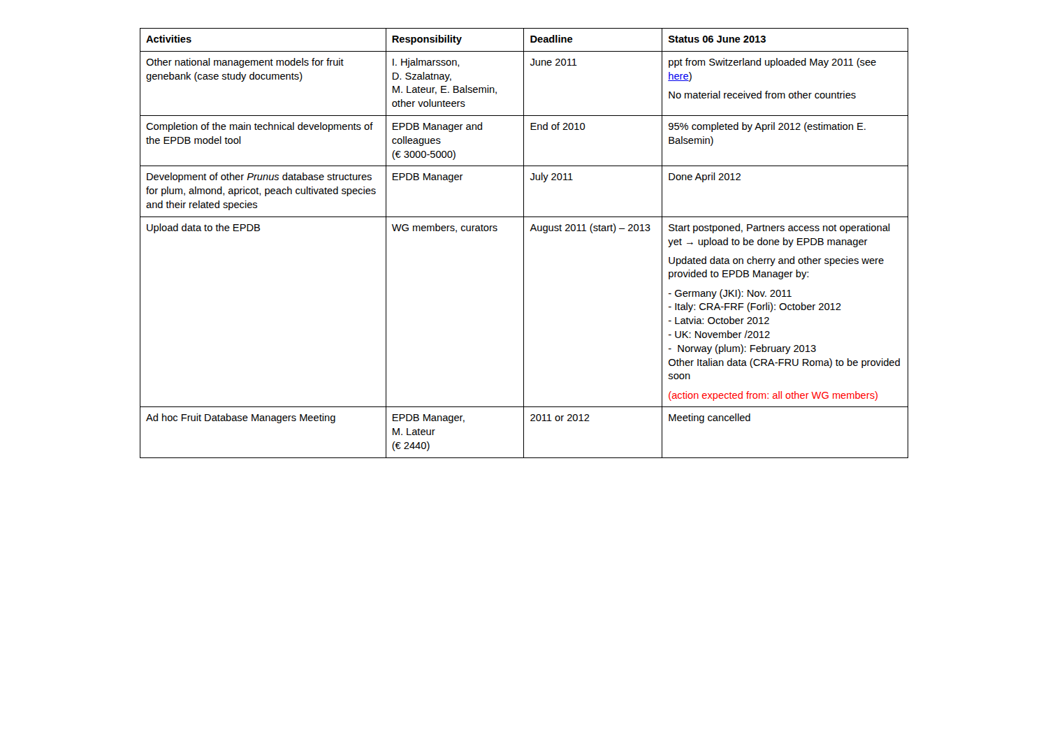| Activities | Responsibility | Deadline | Status 06 June 2013 |
| --- | --- | --- | --- |
| Other national management models for fruit genebank (case study documents) | I. Hjalmarsson, D. Szalatnay, M. Lateur, E. Balsemin, other volunteers | June 2011 | ppt from Switzerland uploaded May 2011 (see here ) No material received from other countries |
| Completion of the main technical developments of the EPDB model tool | EPDB Manager and colleagues (€ 3000-5000) | End of 2010 | 95% completed by April 2012 (estimation E. Balsemin) |
| Development of other Prunus database structures for plum, almond, apricot, peach cultivated species and their related species | EPDB Manager | July 2011 | Done April 2012 |
| Upload data to the EPDB | WG members, curators | August 2011 (start) – 2013 | Start postponed, Partners access not operational yet → upload to be done by EPDB manager Updated data on cherry and other species were provided to EPDB Manager by: - Germany (JKI): Nov. 2011 - Italy: CRA-FRF (Forli): October 2012 - Latvia: October 2012 - UK: November /2012 - Norway (plum): February 2013 Other Italian data (CRA-FRU Roma) to be provided soon (action expected from: all other WG members) |
| Ad hoc Fruit Database Managers Meeting | EPDB Manager, M. Lateur (€ 2440) | 2011 or 2012 | Meeting cancelled |